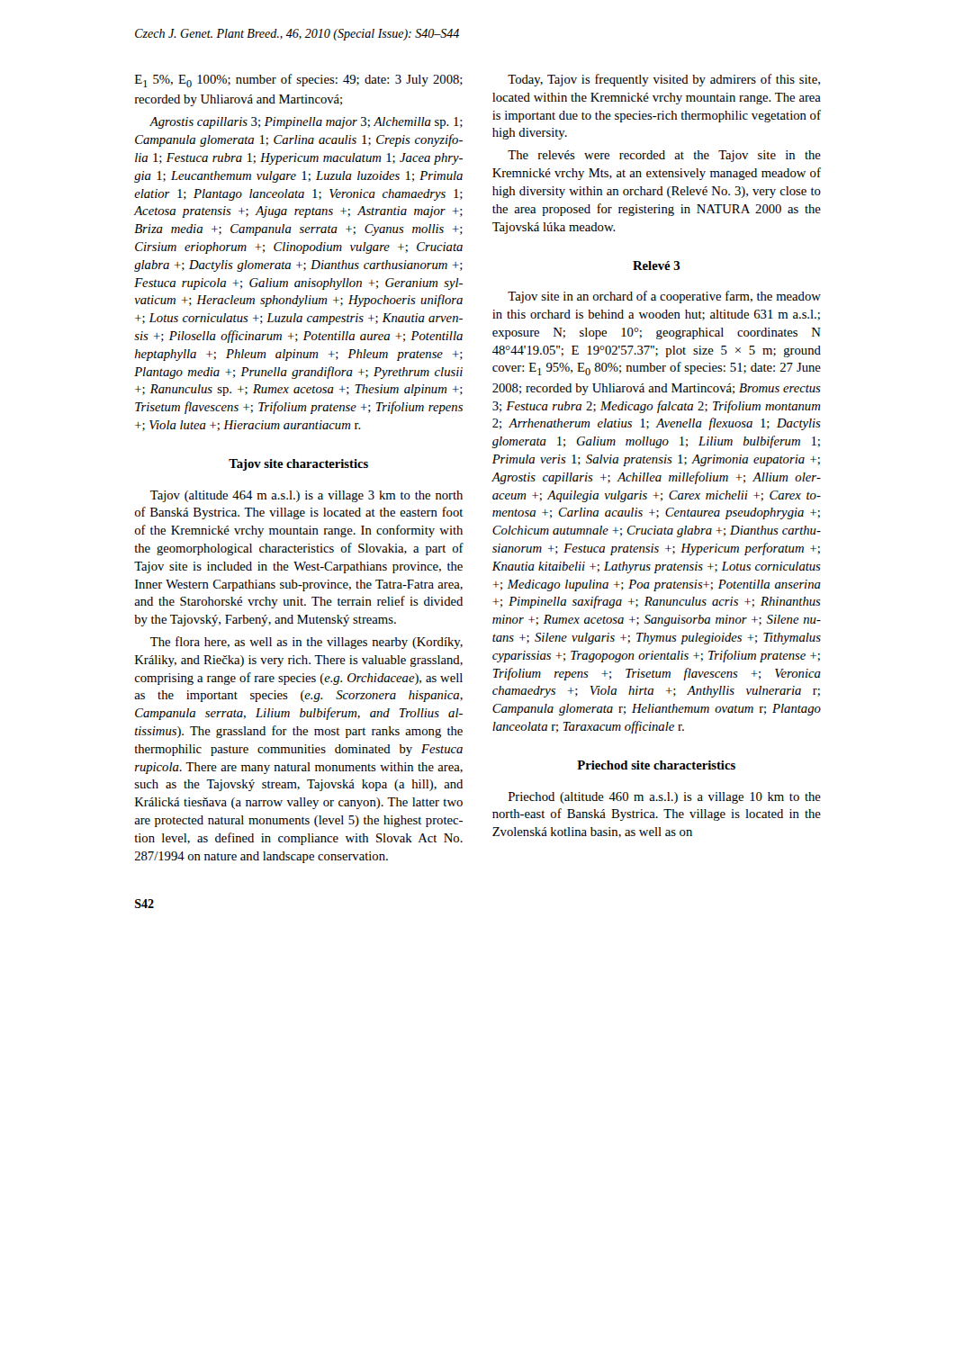Czech J. Genet. Plant Breed., 46, 2010 (Special Issue): S40–S44
E1 5%, E0 100%; number of species: 49; date: 3 July 2008; recorded by Uhliarová and Martincová;
Agrostis capillaris 3; Pimpinella major 3; Alchemilla sp. 1; Campanula glomerata 1; Carlina acaulis 1; Crepis conyzifolia 1; Festuca rubra 1; Hypericum maculatum 1; Jacea phrygia 1; Leucanthemum vulgare 1; Luzula luzoides 1; Primula elatior 1; Plantago lanceolata 1; Veronica chamaedrys 1; Acetosa pratensis +; Ajuga reptans +; Astrantia major +; Briza media +; Campanula serrata +; Cyanus mollis +; Cirsium eriophorum +; Clinopodium vulgare +; Cruciata glabra +; Dactylis glomerata +; Dianthus carthusianorum +; Festuca rupicola +; Galium anisophyllon +; Geranium sylvaticum +; Heracleum sphondylium +; Hypochoeris uniflora +; Lotus corniculatus +; Luzula campestris +; Knautia arvensis +; Pilosella officinarum +; Potentilla aurea +; Potentilla heptaphylla +; Phleum alpinum +; Phleum pratense +; Plantago media +; Prunella grandiflora +; Pyrethrum clusii +; Ranunculus sp. +; Rumex acetosa +; Thesium alpinum +; Trisetum flavescens +; Trifolium pratense +; Trifolium repens +; Viola lutea +; Hieracium aurantiacum r.
Tajov site characteristics
Tajov (altitude 464 m a.s.l.) is a village 3 km to the north of Banská Bystrica. The village is located at the eastern foot of the Kremnické vrchy mountain range. In conformity with the geomorphological characteristics of Slovakia, a part of Tajov site is included in the West-Carpathians province, the Inner Western Carpathians sub-province, the Tatra-Fatra area, and the Starohorské vrchy unit. The terrain relief is divided by the Tajovský, Farbený, and Mutenský streams.
The flora here, as well as in the villages nearby (Kordíky, Králiky, and Riečka) is very rich. There is valuable grassland, comprising a range of rare species (e.g. Orchidaceae), as well as the important species (e.g. Scorzonera hispanica, Campanula serrata, Lilium bulbiferum, and Trollius altissimus). The grassland for the most part ranks among the thermophilic pasture communities dominated by Festuca rupicola. There are many natural monuments within the area, such as the Tajovský stream, Tajovská kopa (a hill), and Králická tiesňava (a narrow valley or canyon). The latter two are protected natural monuments (level 5) the highest protection level, as defined in compliance with Slovak Act No. 287/1994 on nature and landscape conservation.
Today, Tajov is frequently visited by admirers of this site, located within the Kremnické vrchy mountain range. The area is important due to the species-rich thermophilic vegetation of high diversity.
The relevés were recorded at the Tajov site in the Kremnické vrchy Mts, at an extensively managed meadow of high diversity within an orchard (Relevé No. 3), very close to the area proposed for registering in NATURA 2000 as the Tajovská lúka meadow.
Relevé 3
Tajov site in an orchard of a cooperative farm, the meadow in this orchard is behind a wooden hut; altitude 631 m a.s.l.; exposure N; slope 10°; geographical coordinates N 48°44'19.05''; E 19°02'57.37''; plot size 5 × 5 m; ground cover: E1 95%, E0 80%; number of species: 51; date: 27 June 2008; recorded by Uhliarová and Martincová; Bromus erectus 3; Festuca rubra 2; Medicago falcata 2; Trifolium montanum 2; Arrhenatherum elatius 1; Avenella flexuosa 1; Dactylis glomerata 1; Galium mollugo 1; Lilium bulbiferum 1; Primula veris 1; Salvia pratensis 1; Agrimonia eupatoria +; Agrostis capillaris +; Achillea millefolium +; Allium oleraceum +; Aquilegia vulgaris +; Carex michelii +; Carex tomentosa +; Carlina acaulis +; Centaurea pseudophrygia +; Colchicum autumnale +; Cruciata glabra +; Dianthus carthusianorum +; Festuca pratensis +; Hypericum perforatum +; Knautia kitaibelii +; Lathyrus pratensis +; Lotus corniculatus +; Medicago lupulina +; Poa pratensis+; Potentilla anserina +; Pimpinella saxifraga +; Ranunculus acris +; Rhinanthus minor +; Rumex acetosa +; Sanguisorba minor +; Silene nutans +; Silene vulgaris +; Thymus pulegioides +; Tithymalus cyparissias +; Tragopogon orientalis +; Trifolium pratense +; Trifolium repens +; Trisetum flavescens +; Veronica chamaedrys +; Viola hirta +; Anthyllis vulneraria r; Campanula glomerata r; Helianthemum ovatum r; Plantago lanceolata r; Taraxacum officinale r.
Priechod site characteristics
Priechod (altitude 460 m a.s.l.) is a village 10 km to the north-east of Banská Bystrica. The village is located in the Zvolenská kotlina basin, as well as on
S42